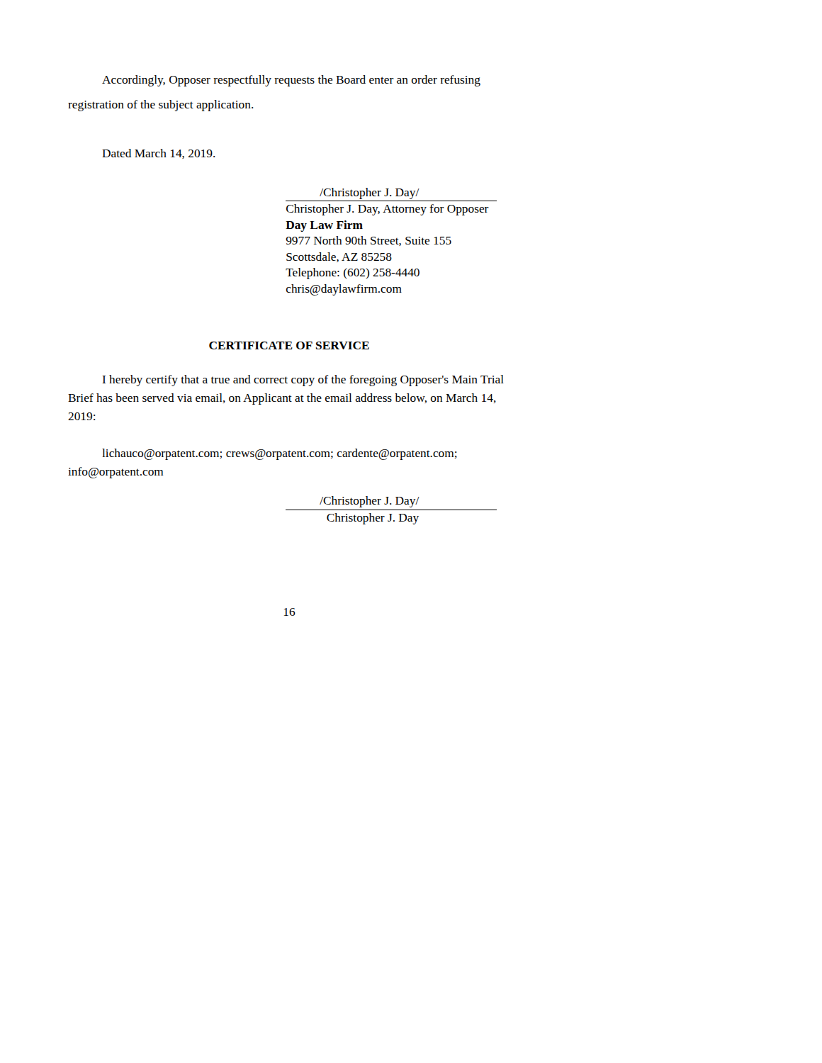Accordingly, Opposer respectfully requests the Board enter an order refusing registration of the subject application.
Dated March 14, 2019.
/Christopher J. Day/
Christopher J. Day, Attorney for Opposer
Day Law Firm
9977 North 90th Street, Suite 155
Scottsdale, AZ 85258
Telephone: (602) 258-4440
chris@daylawfirm.com
CERTIFICATE OF SERVICE
I hereby certify that a true and correct copy of the foregoing Opposer's Main Trial Brief has been served via email, on Applicant at the email address below, on March 14, 2019:
lichauco@orpatent.com; crews@orpatent.com; cardente@orpatent.com; info@orpatent.com
/Christopher J. Day/
Christopher J. Day
16